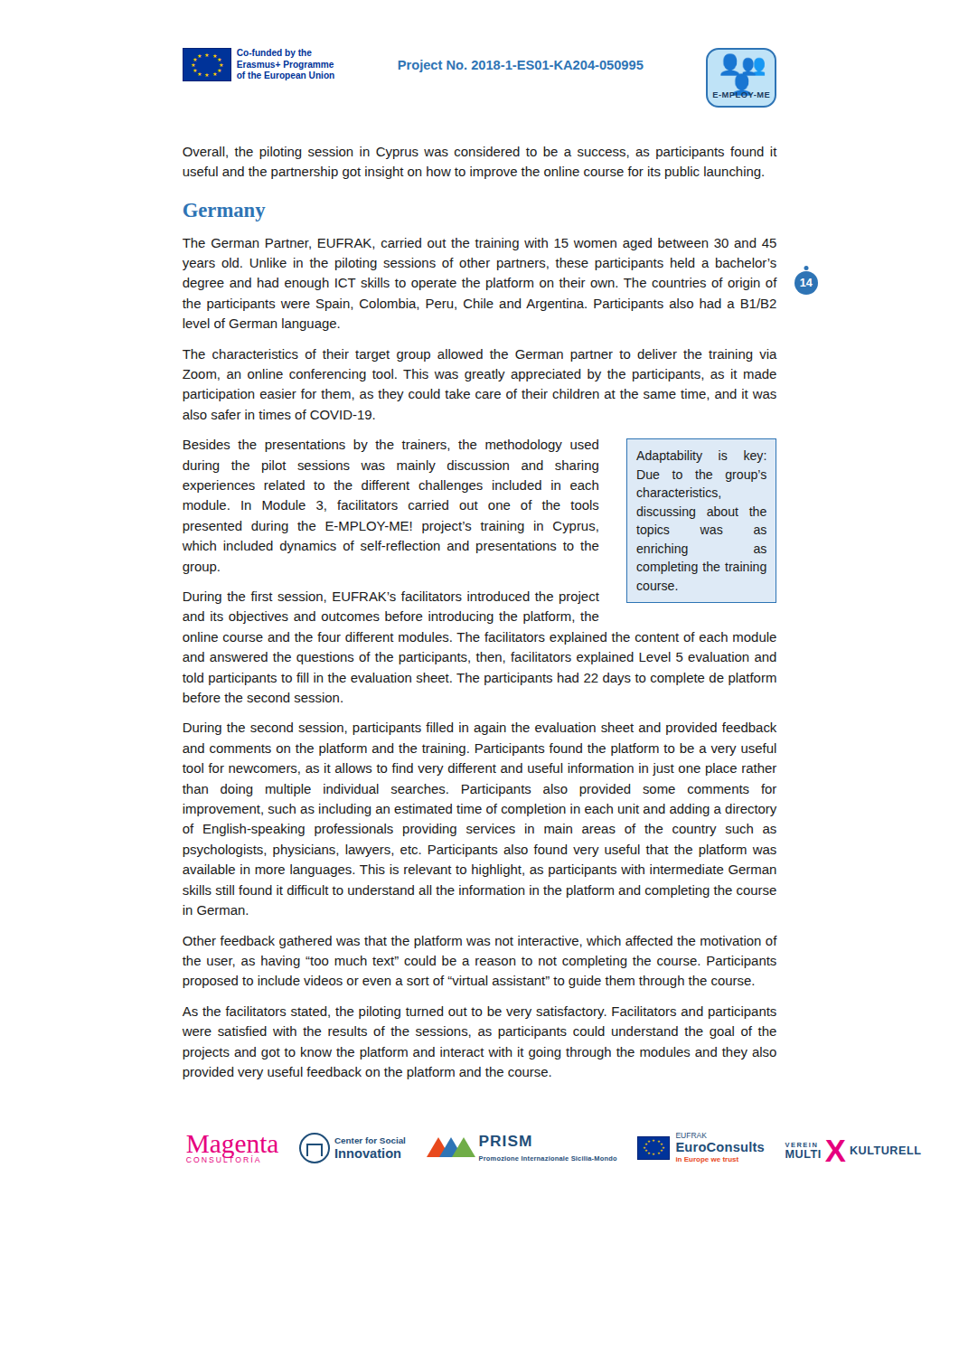★ ★ ★ ★ ★ ★ ★ ★ ★ ★ ★ ★
Co-funded by the
Erasmus+ Programme
of the European Union
Project No. 2018-1-ES01-KA204-050995
👤👥👤
E-MPLOY-ME
14
Overall, the piloting session in Cyprus was considered to be a success, as participants found it useful and the partnership got insight on how to improve the online course for its public launching.
Germany
The German Partner, EUFRAK, carried out the training with 15 women aged between 30 and 45 years old. Unlike in the piloting sessions of other partners, these participants held a bachelor’s degree and had enough ICT skills to operate the platform on their own. The countries of origin of the participants were Spain, Colombia, Peru, Chile and Argentina. Participants also had a B1/B2 level of German language.
The characteristics of their target group allowed the German partner to deliver the training via Zoom, an online conferencing tool. This was greatly appreciated by the participants, as it made participation easier for them, as they could take care of their children at the same time, and it was also safer in times of COVID-19.
Adaptability is key: Due to the group’s characteristics, discussing about the topics was as enriching as completing the training course.
Besides the presentations by the trainers, the methodology used during the pilot sessions was mainly discussion and sharing experiences related to the different challenges included in each module. In Module 3, facilitators carried out one of the tools presented during the E-MPLOY-ME! project’s training in Cyprus, which included dynamics of self-reflection and presentations to the group.
During the first session, EUFRAK’s facilitators introduced the project and its objectives and outcomes before introducing the platform, the online course and the four different modules. The facilitators explained the content of each module and answered the questions of the participants, then, facilitators explained Level 5 evaluation and told participants to fill in the evaluation sheet. The participants had 22 days to complete de platform before the second session.
During the second session, participants filled in again the evaluation sheet and provided feedback and comments on the platform and the training. Participants found the platform to be a very useful tool for newcomers, as it allows to find very different and useful information in just one place rather than doing multiple individual searches. Participants also provided some comments for improvement, such as including an estimated time of completion in each unit and adding a directory of English-speaking professionals providing services in main areas of the country such as psychologists, physicians, lawyers, etc. Participants also found very useful that the platform was available in more languages. This is relevant to highlight, as participants with intermediate German skills still found it difficult to understand all the information in the platform and completing the course in German.
Other feedback gathered was that the platform was not interactive, which affected the motivation of the user, as having “too much text” could be a reason to not completing the course. Participants proposed to include videos or even a sort of “virtual assistant” to guide them through the course.
As the facilitators stated, the piloting turned out to be very satisfactory. Facilitators and participants were satisfied with the results of the sessions, as participants could understand the goal of the projects and got to know the platform and interact with it going through the modules and they also provided very useful feedback on the platform and the course.
Magenta Consultoría
Center for Social Innovation
PRISM Promozione Internazionale Sicilia-Mondo
★ ★ ★ ★ ★ ★ ★ ★ ★ ★ ★ ★
EUFRAK EuroConsults in Europe we trust
VEREIN MULTI
X
KULTURELL